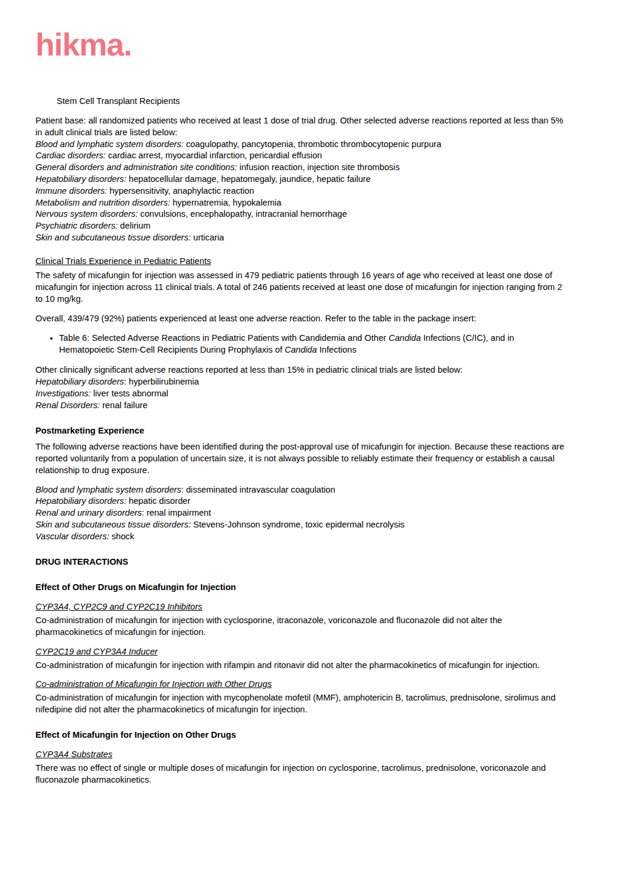hikma.
Stem Cell Transplant Recipients
Patient base: all randomized patients who received at least 1 dose of trial drug. Other selected adverse reactions reported at less than 5% in adult clinical trials are listed below:
Blood and lymphatic system disorders: coagulopathy, pancytopenia, thrombotic thrombocytopenic purpura
Cardiac disorders: cardiac arrest, myocardial infarction, pericardial effusion
General disorders and administration site conditions: infusion reaction, injection site thrombosis
Hepatobiliary disorders: hepatocellular damage, hepatomegaly, jaundice, hepatic failure
Immune disorders: hypersensitivity, anaphylactic reaction
Metabolism and nutrition disorders: hypernatremia, hypokalemia
Nervous system disorders: convulsions, encephalopathy, intracranial hemorrhage
Psychiatric disorders: delirium
Skin and subcutaneous tissue disorders: urticaria
Clinical Trials Experience in Pediatric Patients
The safety of micafungin for injection was assessed in 479 pediatric patients through 16 years of age who received at least one dose of micafungin for injection across 11 clinical trials. A total of 246 patients received at least one dose of micafungin for injection ranging from 2 to 10 mg/kg.
Overall, 439/479 (92%) patients experienced at least one adverse reaction. Refer to the table in the package insert:
Table 6: Selected Adverse Reactions in Pediatric Patients with Candidemia and Other Candida Infections (C/IC), and in Hematopoietic Stem-Cell Recipients During Prophylaxis of Candida Infections
Other clinically significant adverse reactions reported at less than 15% in pediatric clinical trials are listed below:
Hepatobiliary disorders: hyperbilirubinemia
Investigations: liver tests abnormal
Renal Disorders: renal failure
Postmarketing Experience
The following adverse reactions have been identified during the post-approval use of micafungin for injection. Because these reactions are reported voluntarily from a population of uncertain size, it is not always possible to reliably estimate their frequency or establish a causal relationship to drug exposure.
Blood and lymphatic system disorders: disseminated intravascular coagulation
Hepatobiliary disorders: hepatic disorder
Renal and urinary disorders: renal impairment
Skin and subcutaneous tissue disorders: Stevens-Johnson syndrome, toxic epidermal necrolysis
Vascular disorders: shock
DRUG INTERACTIONS
Effect of Other Drugs on Micafungin for Injection
CYP3A4, CYP2C9 and CYP2C19 Inhibitors
Co-administration of micafungin for injection with cyclosporine, itraconazole, voriconazole and fluconazole did not alter the pharmacokinetics of micafungin for injection.
CYP2C19 and CYP3A4 Inducer
Co-administration of micafungin for injection with rifampin and ritonavir did not alter the pharmacokinetics of micafungin for injection.
Co-administration of Micafungin for Injection with Other Drugs
Co-administration of micafungin for injection with mycophenolate mofetil (MMF), amphotericin B, tacrolimus, prednisolone, sirolimus and nifedipine did not alter the pharmacokinetics of micafungin for injection.
Effect of Micafungin for Injection on Other Drugs
CYP3A4 Substrates
There was no effect of single or multiple doses of micafungin for injection on cyclosporine, tacrolimus, prednisolone, voriconazole and fluconazole pharmacokinetics.